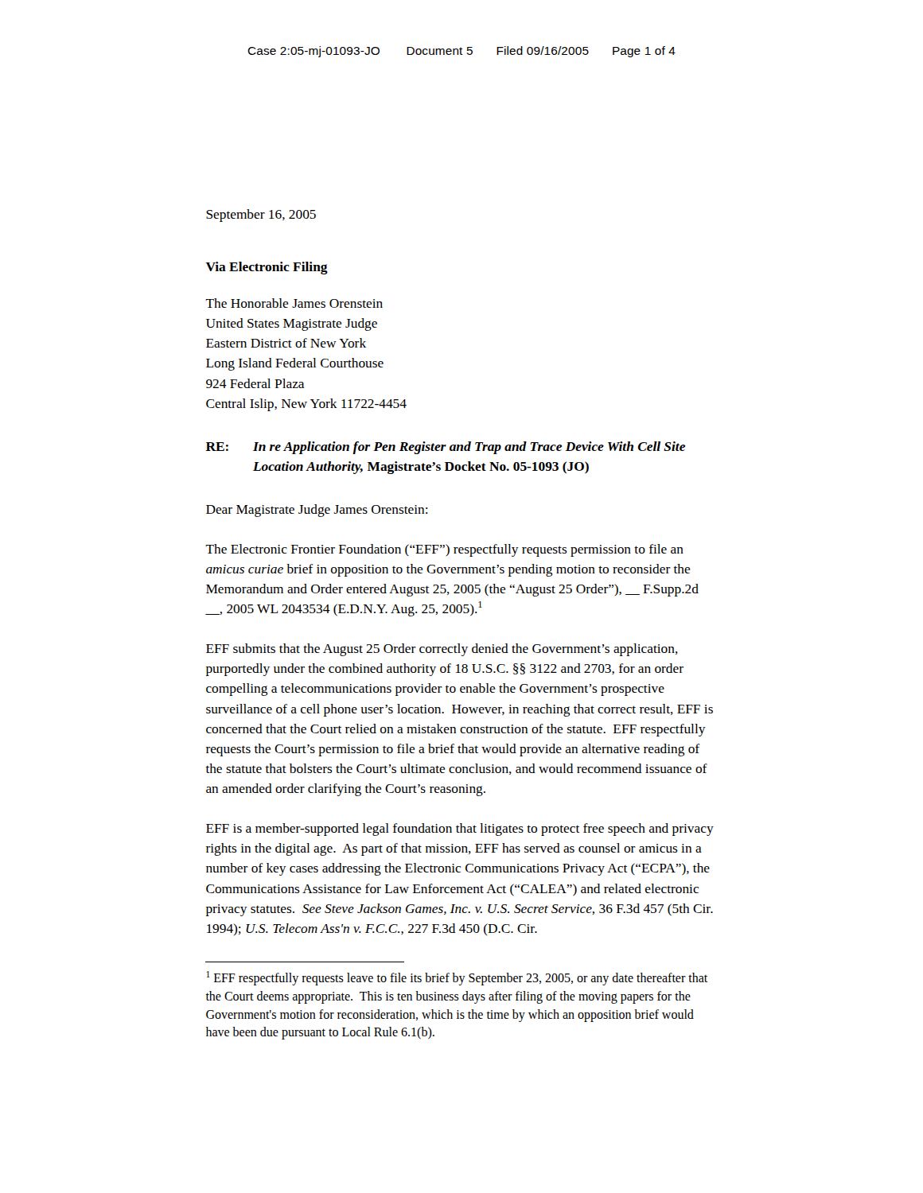Case 2:05-mj-01093-JO Document 5 Filed 09/16/2005 Page 1 of 4
September 16, 2005
Via Electronic Filing
The Honorable James Orenstein
United States Magistrate Judge
Eastern District of New York
Long Island Federal Courthouse
924 Federal Plaza
Central Islip, New York 11722-4454
RE:
In re Application for Pen Register and Trap and Trace Device With Cell Site Location Authority, Magistrate’s Docket No. 05-1093 (JO)
Dear Magistrate Judge James Orenstein:
The Electronic Frontier Foundation (“EFF”) respectfully requests permission to file an amicus curiae brief in opposition to the Government’s pending motion to reconsider the Memorandum and Order entered August 25, 2005 (the “August 25 Order”), __ F.Supp.2d __, 2005 WL 2043534 (E.D.N.Y. Aug. 25, 2005).1
EFF submits that the August 25 Order correctly denied the Government’s application, purportedly under the combined authority of 18 U.S.C. §§ 3122 and 2703, for an order compelling a telecommunications provider to enable the Government’s prospective surveillance of a cell phone user’s location. However, in reaching that correct result, EFF is concerned that the Court relied on a mistaken construction of the statute. EFF respectfully requests the Court’s permission to file a brief that would provide an alternative reading of the statute that bolsters the Court’s ultimate conclusion, and would recommend issuance of an amended order clarifying the Court’s reasoning.
EFF is a member-supported legal foundation that litigates to protect free speech and privacy rights in the digital age. As part of that mission, EFF has served as counsel or amicus in a number of key cases addressing the Electronic Communications Privacy Act (“ECPA”), the Communications Assistance for Law Enforcement Act (“CALEA”) and related electronic privacy statutes. See Steve Jackson Games, Inc. v. U.S. Secret Service, 36 F.3d 457 (5th Cir. 1994); U.S. Telecom Ass'n v. F.C.C., 227 F.3d 450 (D.C. Cir.
1 EFF respectfully requests leave to file its brief by September 23, 2005, or any date thereafter that the Court deems appropriate. This is ten business days after filing of the moving papers for the Government's motion for reconsideration, which is the time by which an opposition brief would have been due pursuant to Local Rule 6.1(b).